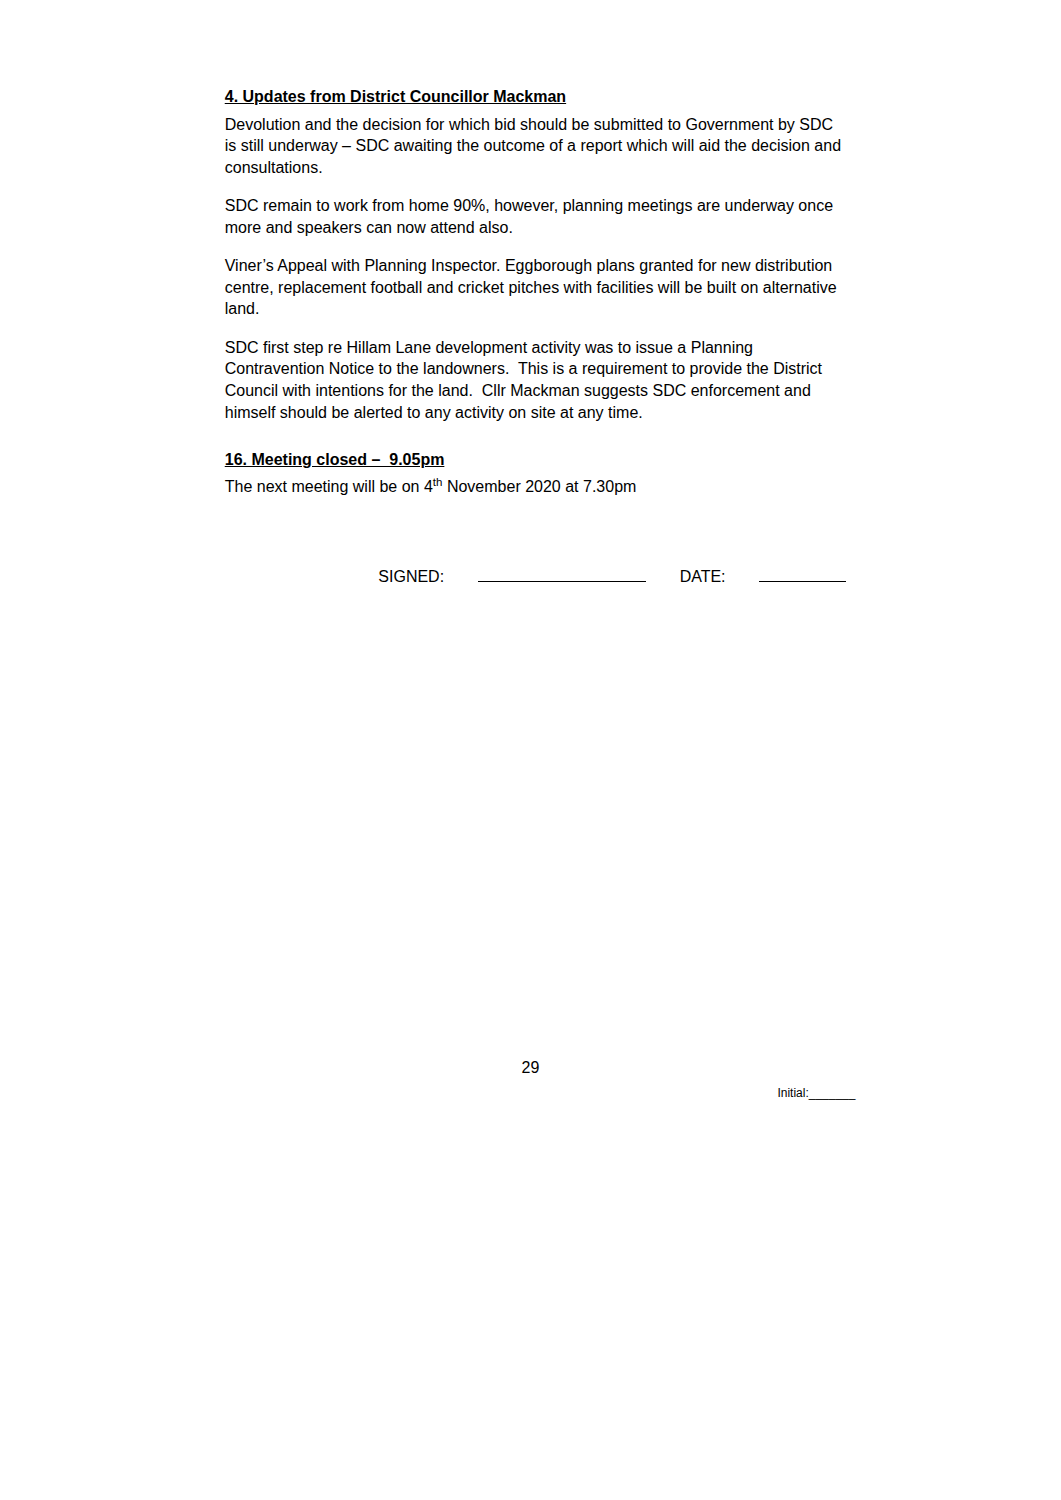4. Updates from District Councillor Mackman
Devolution and the decision for which bid should be submitted to Government by SDC is still underway – SDC awaiting the outcome of a report which will aid the decision and consultations.
SDC remain to work from home 90%, however, planning meetings are underway once more and speakers can now attend also.
Viner’s Appeal with Planning Inspector. Eggborough plans granted for new distribution centre, replacement football and cricket pitches with facilities will be built on alternative land.
SDC first step re Hillam Lane development activity was to issue a Planning Contravention Notice to the landowners. This is a requirement to provide the District Council with intentions for the land. Cllr Mackman suggests SDC enforcement and himself should be alerted to any activity on site at any time.
16. Meeting closed – 9.05pm
The next meeting will be on 4th November 2020 at 7.30pm
SIGNED: DATE:
29
Initial:_______